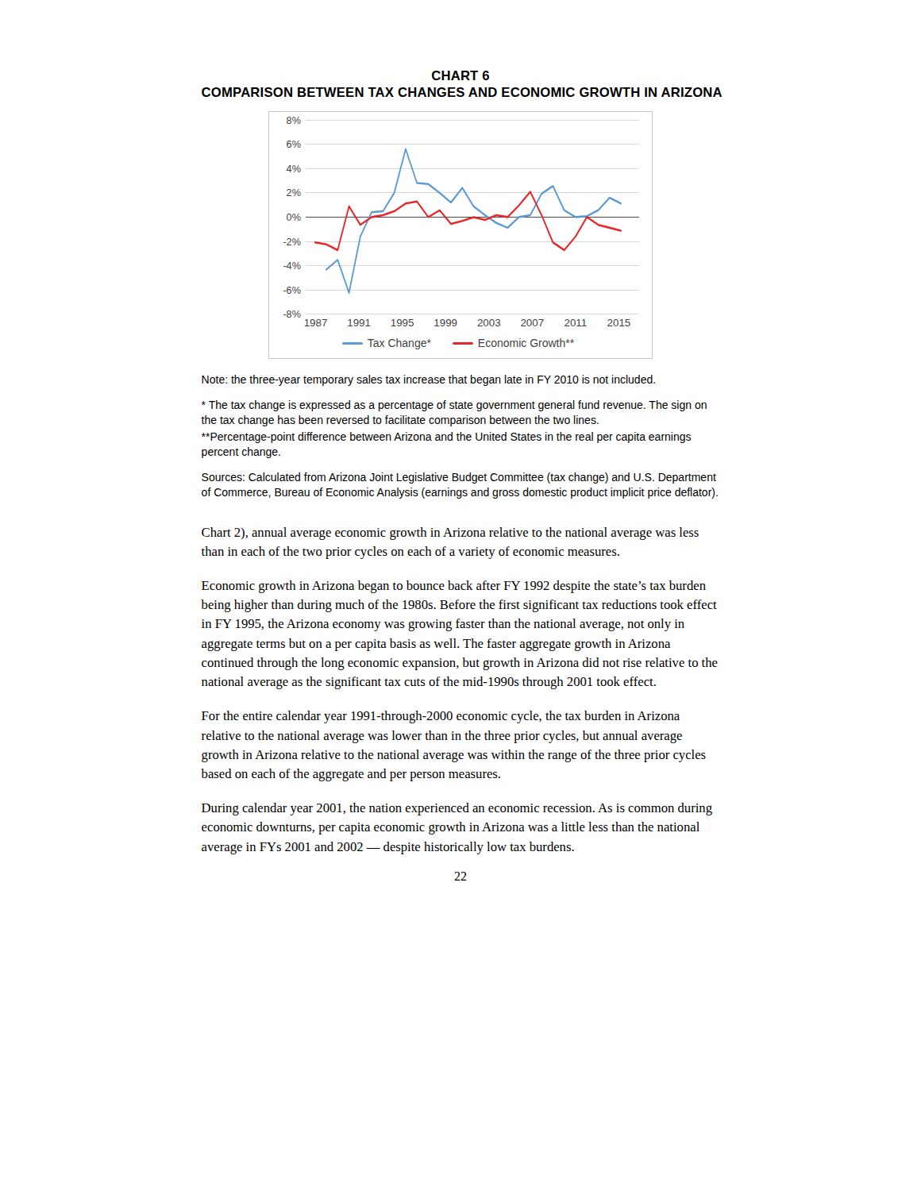CHART 6 COMPARISON BETWEEN TAX CHANGES AND ECONOMIC GROWTH IN ARIZONA
8%
6%
4%
2%
0%
-2%
-4%
-6%
-8%
1987 1991 1995 1999 2003 2007 2011 2015
Tax Change* Economic Growth**
Note: the three-year temporary sales tax increase that began late in FY 2010 is not included.
* The tax change is expressed as a percentage of state government general fund revenue. The sign on the tax change has been reversed to facilitate comparison between the two lines.
**Percentage-point difference between Arizona and the United States in the real per capita earnings percent change.
Sources: Calculated from Arizona Joint Legislative Budget Committee (tax change) and U.S. Department of Commerce, Bureau of Economic Analysis (earnings and gross domestic product implicit price deflator).
Chart 2), annual average economic growth in Arizona relative to the national average was less than in each of the two prior cycles on each of a variety of economic measures.
Economic growth in Arizona began to bounce back after FY 1992 despite the state’s tax burden being higher than during much of the 1980s. Before the first significant tax reductions took effect in FY 1995, the Arizona economy was growing faster than the national average, not only in aggregate terms but on a per capita basis as well. The faster aggregate growth in Arizona continued through the long economic expansion, but growth in Arizona did not rise relative to the national average as the significant tax cuts of the mid-1990s through 2001 took effect.
For the entire calendar year 1991-through-2000 economic cycle, the tax burden in Arizona relative to the national average was lower than in the three prior cycles, but annual average growth in Arizona relative to the national average was within the range of the three prior cycles based on each of the aggregate and per person measures.
During calendar year 2001, the nation experienced an economic recession. As is common during economic downturns, per capita economic growth in Arizona was a little less than the national average in FYs 2001 and 2002 — despite historically low tax burdens.
22